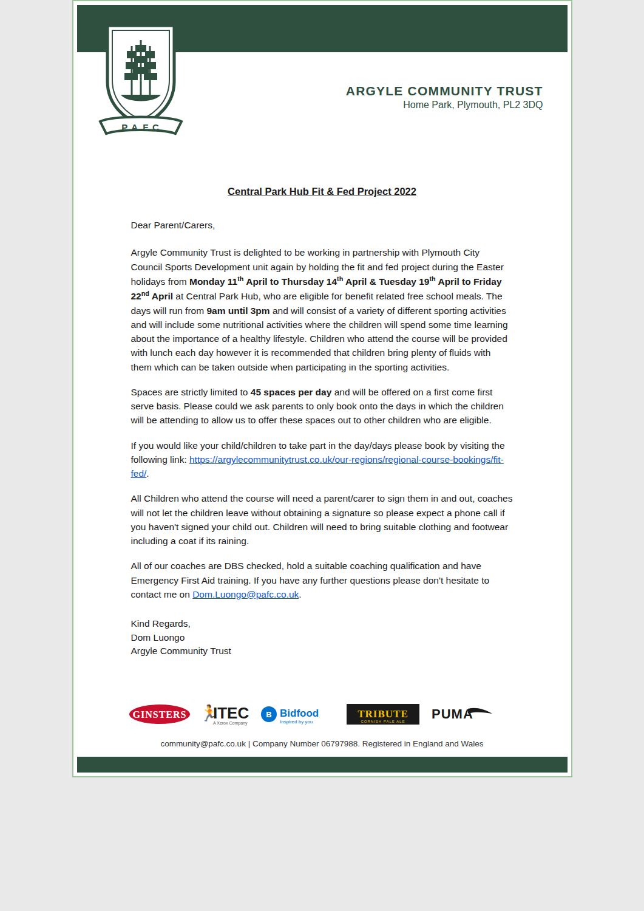P.A.F.C
ARGYLE COMMUNITY TRUST
Home Park, Plymouth, PL2 3DQ
Central Park Hub Fit & Fed Project 2022
Dear Parent/Carers,
Argyle Community Trust is delighted to be working in partnership with Plymouth City Council Sports Development unit again by holding the fit and fed project during the Easter holidays from Monday 11th April to Thursday 14th April & Tuesday 19th April to Friday 22nd April at Central Park Hub, who are eligible for benefit related free school meals. The days will run from 9am until 3pm and will consist of a variety of different sporting activities and will include some nutritional activities where the children will spend some time learning about the importance of a healthy lifestyle. Children who attend the course will be provided with lunch each day however it is recommended that children bring plenty of fluids with them which can be taken outside when participating in the sporting activities.
Spaces are strictly limited to 45 spaces per day and will be offered on a first come first serve basis. Please could we ask parents to only book onto the days in which the children will be attending to allow us to offer these spaces out to other children who are eligible.
If you would like your child/children to take part in the day/days please book by visiting the following link: https://argylecommunitytrust.co.uk/our-regions/regional-course-bookings/fit-fed/.
All Children who attend the course will need a parent/carer to sign them in and out, coaches will not let the children leave without obtaining a signature so please expect a phone call if you haven't signed your child out. Children will need to bring suitable clothing and footwear including a coat if its raining.
All of our coaches are DBS checked, hold a suitable coaching qualification and have Emergency First Aid training. If you have any further questions please don't hesitate to contact me on Dom.Luongo@pafc.co.uk.
Kind Regards,
Dom Luongo
Argyle Community Trust
GINSTERS 🏃 ITEC A Xerox Company B Bidfood Inspired by you TRIBUTE CORNISH PALE ALE PUMA
community@pafc.co.uk | Company Number 06797988. Registered in England and Wales